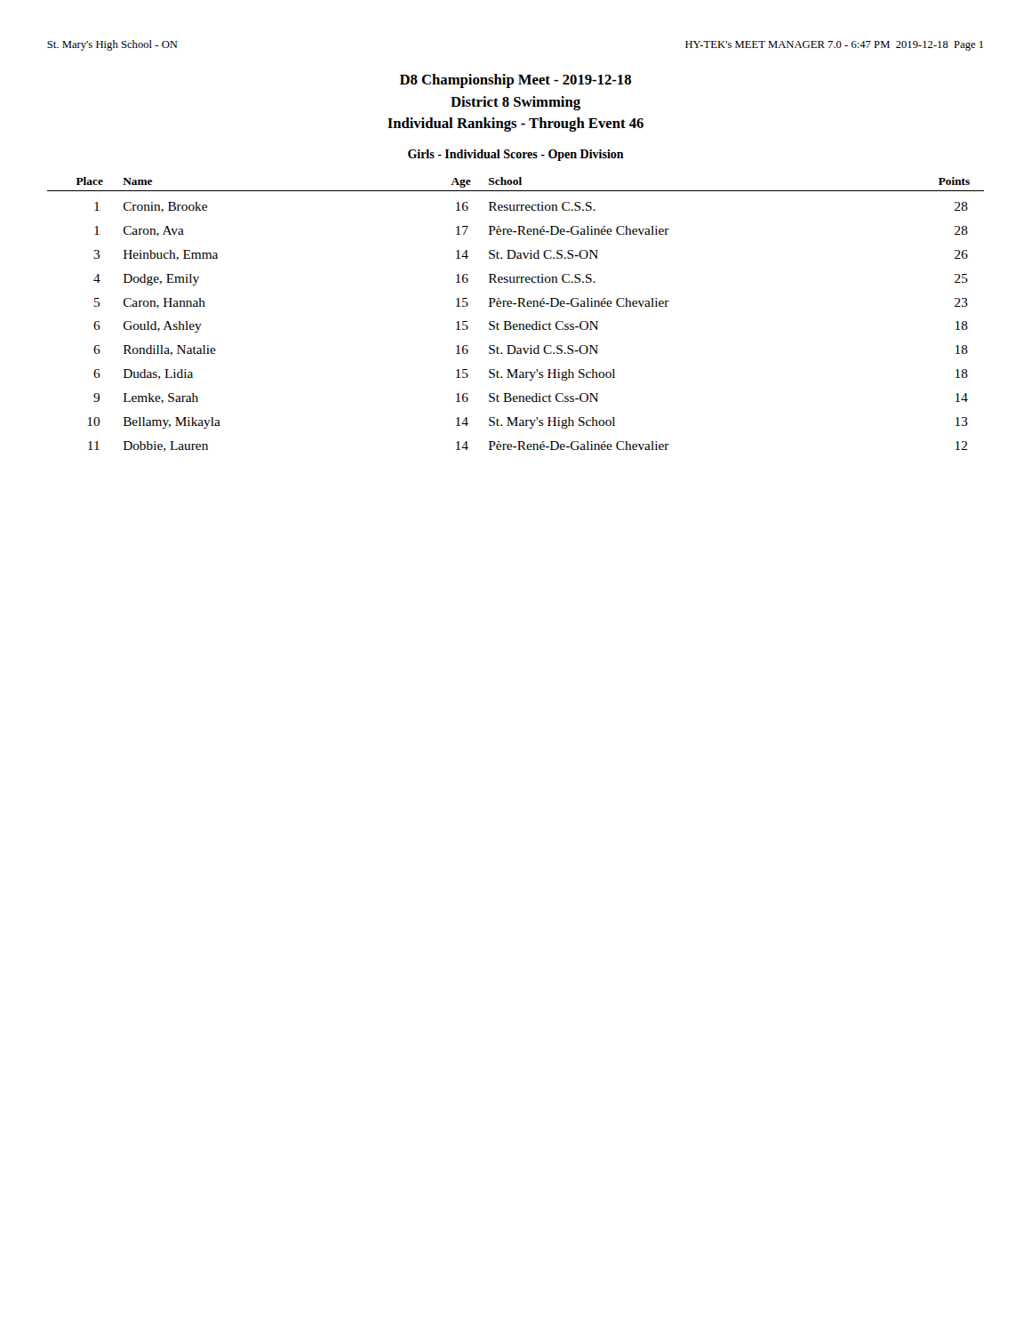St. Mary's High School - ON
HY-TEK's MEET MANAGER 7.0 - 6:47 PM 2019-12-18 Page 1
D8 Championship Meet - 2019-12-18
District 8 Swimming
Individual Rankings - Through Event 46
Girls - Individual Scores - Open Division
| Place | Name | Age | School | Points |
| --- | --- | --- | --- | --- |
| 1 | Cronin, Brooke | 16 | Resurrection C.S.S. | 28 |
| 1 | Caron, Ava | 17 | Père-René-De-Galinée Chevalier | 28 |
| 3 | Heinbuch, Emma | 14 | St. David C.S.S-ON | 26 |
| 4 | Dodge, Emily | 16 | Resurrection C.S.S. | 25 |
| 5 | Caron, Hannah | 15 | Père-René-De-Galinée Chevalier | 23 |
| 6 | Gould, Ashley | 15 | St Benedict Css-ON | 18 |
| 6 | Rondilla, Natalie | 16 | St. David C.S.S-ON | 18 |
| 6 | Dudas, Lidia | 15 | St. Mary's High School | 18 |
| 9 | Lemke, Sarah | 16 | St Benedict Css-ON | 14 |
| 10 | Bellamy, Mikayla | 14 | St. Mary's High School | 13 |
| 11 | Dobbie, Lauren | 14 | Père-René-De-Galinée Chevalier | 12 |